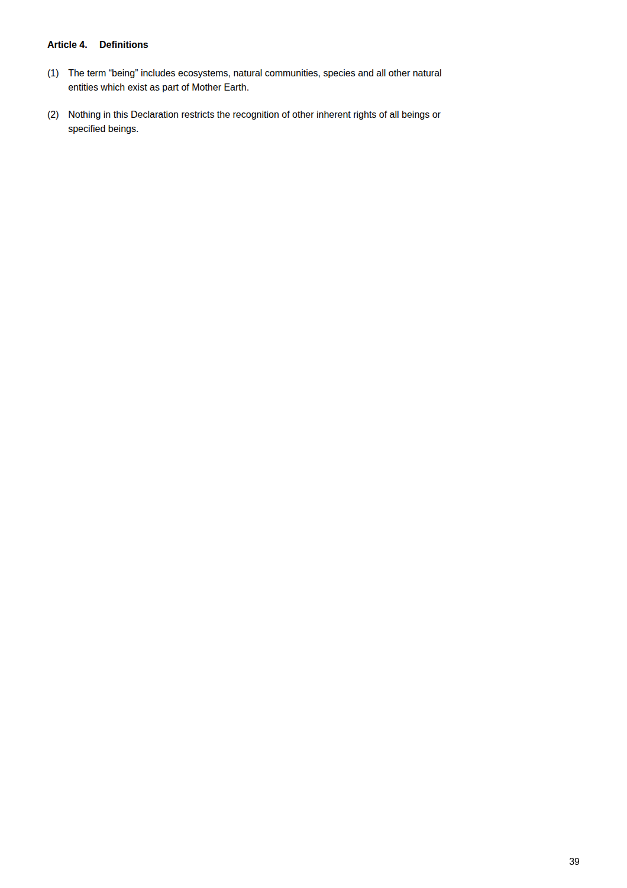Article 4. Definitions
(1) The term “being” includes ecosystems, natural communities, species and all other natural entities which exist as part of Mother Earth.
(2) Nothing in this Declaration restricts the recognition of other inherent rights of all beings or specified beings.
39